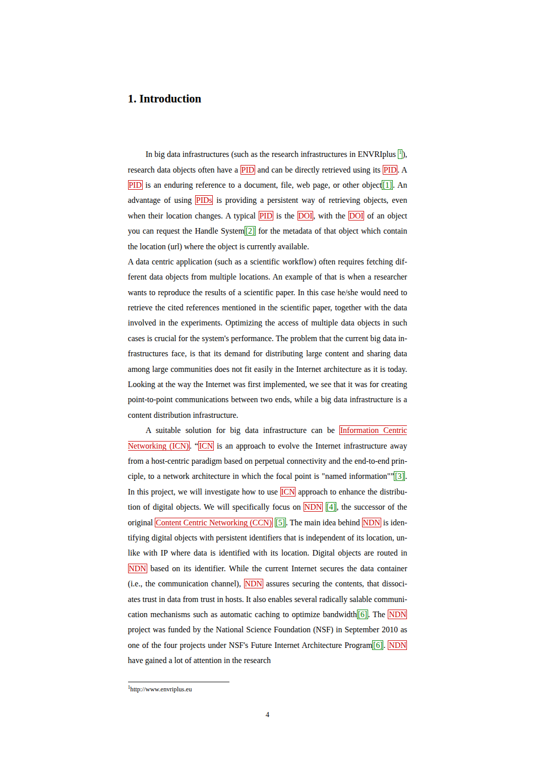1. Introduction
In big data infrastructures (such as the research infrastructures in ENVRIplus 1), research data objects often have a PID and can be directly retrieved using its PID. A PID is an enduring reference to a document, file, web page, or other object[1]. An advantage of using PIDs is providing a persistent way of retrieving objects, even when their location changes. A typical PID is the DOI, with the DOI of an object you can request the Handle System[2] for the metadata of that object which contain the location (url) where the object is currently available.
A data centric application (such as a scientific workflow) often requires fetching different data objects from multiple locations. An example of that is when a researcher wants to reproduce the results of a scientific paper. In this case he/she would need to retrieve the cited references mentioned in the scientific paper, together with the data involved in the experiments. Optimizing the access of multiple data objects in such cases is crucial for the system's performance. The problem that the current big data infrastructures face, is that its demand for distributing large content and sharing data among large communities does not fit easily in the Internet architecture as it is today. Looking at the way the Internet was first implemented, we see that it was for creating point-to-point communications between two ends, while a big data infrastructure is a content distribution infrastructure.
A suitable solution for big data infrastructure can be Information Centric Networking (ICN). “ICN is an approach to evolve the Internet infrastructure away from a host-centric paradigm based on perpetual connectivity and the end-to-end principle, to a network architecture in which the focal point is "named information"”[3]. In this project, we will investigate how to use ICN approach to enhance the distribution of digital objects. We will specifically focus on NDN [4], the successor of the original Content Centric Networking (CCN) [5]. The main idea behind NDN is identifying digital objects with persistent identifiers that is independent of its location, unlike with IP where data is identified with its location. Digital objects are routed in NDN based on its identifier. While the current Internet secures the data container (i.e., the communication channel), NDN assures securing the contents, that dissociates trust in data from trust in hosts. It also enables several radically salable communication mechanisms such as automatic caching to optimize bandwidth[6]. The NDN project was funded by the National Science Foundation (NSF) in September 2010 as one of the four projects under NSF's Future Internet Architecture Program[6]. NDN have gained a lot of attention in the research
1http://www.envriplus.eu
4